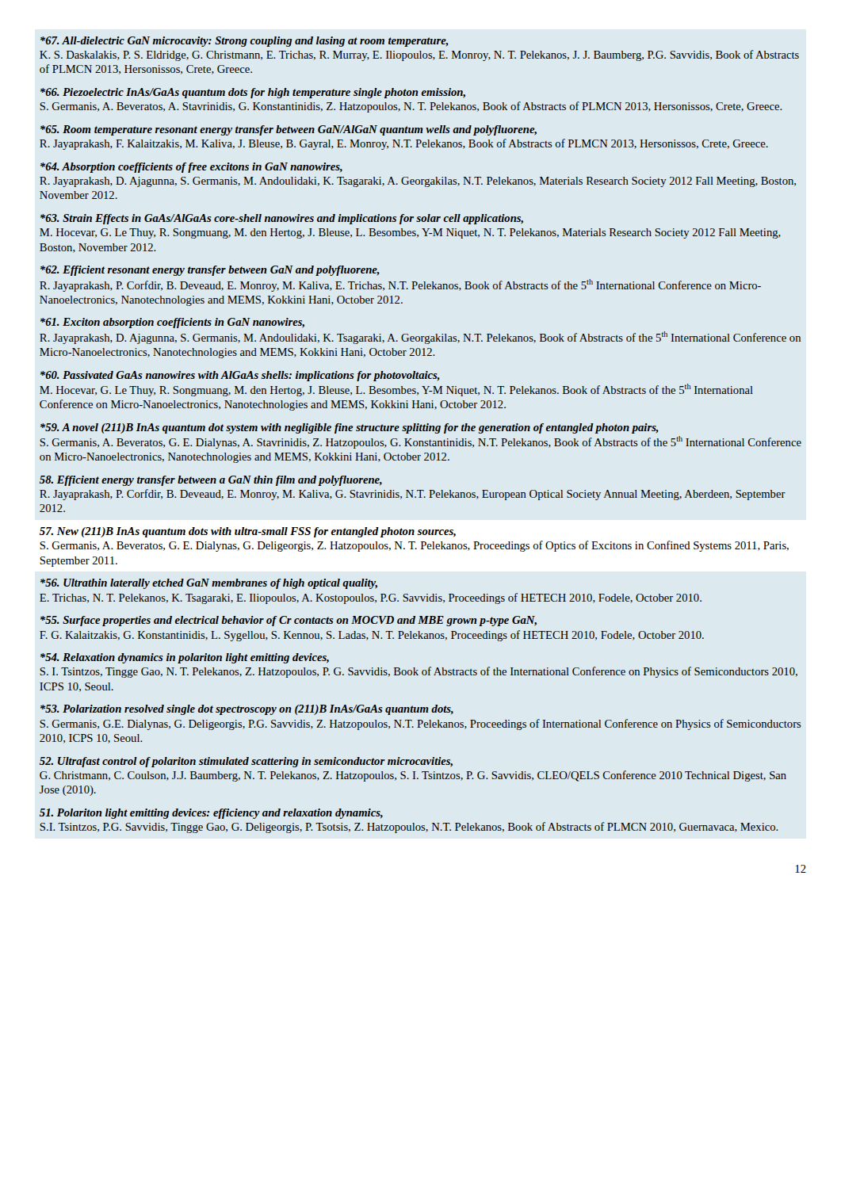*67. All-dielectric GaN microcavity: Strong coupling and lasing at room temperature,
K. S. Daskalakis, P. S. Eldridge, G. Christmann, E. Trichas, R. Murray, E. Iliopoulos, E. Monroy, N. T. Pelekanos, J. J. Baumberg, P.G. Savvidis, Book of Abstracts of PLMCN 2013, Hersonissos, Crete, Greece.
*66. Piezoelectric InAs/GaAs quantum dots for high temperature single photon emission,
S. Germanis, A. Beveratos, A. Stavrinidis, G. Konstantinidis, Z. Hatzopoulos, N. T. Pelekanos, Book of Abstracts of PLMCN 2013, Hersonissos, Crete, Greece.
*65. Room temperature resonant energy transfer between GaN/AlGaN quantum wells and polyfluorene,
R. Jayaprakash, F. Kalaitzakis, M. Kaliva, J. Bleuse, B. Gayral, E. Monroy, N.T. Pelekanos, Book of Abstracts of PLMCN 2013, Hersonissos, Crete, Greece.
*64. Absorption coefficients of free excitons in GaN nanowires,
R. Jayaprakash, D. Ajagunna, S. Germanis, M. Andoulidaki, K. Tsagaraki, A. Georgakilas, N.T. Pelekanos, Materials Research Society 2012 Fall Meeting, Boston, November 2012.
*63. Strain Effects in GaAs/AlGaAs core-shell nanowires and implications for solar cell applications,
M. Hocevar, G. Le Thuy, R. Songmuang, M. den Hertog, J. Bleuse, L. Besombes, Y-M Niquet, N. T. Pelekanos, Materials Research Society 2012 Fall Meeting, Boston, November 2012.
*62. Efficient resonant energy transfer between GaN and polyfluorene,
R. Jayaprakash, P. Corfdir, B. Deveaud, E. Monroy, M. Kaliva, E. Trichas, N.T. Pelekanos, Book of Abstracts of the 5th International Conference on Micro-Nanoelectronics, Nanotechnologies and MEMS, Kokkini Hani, October 2012.
*61. Exciton absorption coefficients in GaN nanowires,
R. Jayaprakash, D. Ajagunna, S. Germanis, M. Andoulidaki, K. Tsagaraki, A. Georgakilas, N.T. Pelekanos, Book of Abstracts of the 5th International Conference on Micro-Nanoelectronics, Nanotechnologies and MEMS, Kokkini Hani, October 2012.
*60. Passivated GaAs nanowires with AlGaAs shells: implications for photovoltaics,
M. Hocevar, G. Le Thuy, R. Songmuang, M. den Hertog, J. Bleuse, L. Besombes, Y-M Niquet, N. T. Pelekanos. Book of Abstracts of the 5th International Conference on Micro-Nanoelectronics, Nanotechnologies and MEMS, Kokkini Hani, October 2012.
*59. A novel (211)B InAs quantum dot system with negligible fine structure splitting for the generation of entangled photon pairs,
S. Germanis, A. Beveratos, G. E. Dialynas, A. Stavrinidis, Z. Hatzopoulos, G. Konstantinidis, N.T. Pelekanos, Book of Abstracts of the 5th International Conference on Micro-Nanoelectronics, Nanotechnologies and MEMS, Kokkini Hani, October 2012.
58. Efficient energy transfer between a GaN thin film and polyfluorene,
R. Jayaprakash, P. Corfdir, B. Deveaud, E. Monroy, M. Kaliva, G. Stavrinidis, N.T. Pelekanos, European Optical Society Annual Meeting, Aberdeen, September 2012.
57. New (211)B InAs quantum dots with ultra-small FSS for entangled photon sources,
S. Germanis, A. Beveratos, G. E. Dialynas, G. Deligeorgis, Z. Hatzopoulos, N. T. Pelekanos, Proceedings of Optics of Excitons in Confined Systems 2011, Paris, September 2011.
*56. Ultrathin laterally etched GaN membranes of high optical quality,
E. Trichas, N. T. Pelekanos, K. Tsagaraki, E. Iliopoulos, A. Kostopoulos, P.G. Savvidis, Proceedings of HETECH 2010, Fodele, October 2010.
*55. Surface properties and electrical behavior of Cr contacts on MOCVD and MBE grown p-type GaN,
F. G. Kalaitzakis, G. Konstantinidis, L. Sygellou, S. Kennou, S. Ladas, N. T. Pelekanos, Proceedings of HETECH 2010, Fodele, October 2010.
*54. Relaxation dynamics in polariton light emitting devices,
S. I. Tsintzos, Tingge Gao, N. T. Pelekanos, Z. Hatzopoulos, P. G. Savvidis, Book of Abstracts of the International Conference on Physics of Semiconductors 2010, ICPS 10, Seoul.
*53. Polarization resolved single dot spectroscopy on (211)B InAs/GaAs quantum dots,
S. Germanis, G.E. Dialynas, G. Deligeorgis, P.G. Savvidis, Z. Hatzopoulos, N.T. Pelekanos, Proceedings of International Conference on Physics of Semiconductors 2010, ICPS 10, Seoul.
52. Ultrafast control of polariton stimulated scattering in semiconductor microcavities,
G. Christmann, C. Coulson, J.J. Baumberg, N. T. Pelekanos, Z. Hatzopoulos, S. I. Tsintzos, P. G. Savvidis, CLEO/QELS Conference 2010 Technical Digest, San Jose (2010).
51. Polariton light emitting devices: efficiency and relaxation dynamics,
S.I. Tsintzos, P.G. Savvidis, Tingge Gao, G. Deligeorgis, P. Tsotsis, Z. Hatzopoulos, N.T. Pelekanos, Book of Abstracts of PLMCN 2010, Guernavaca, Mexico.
12